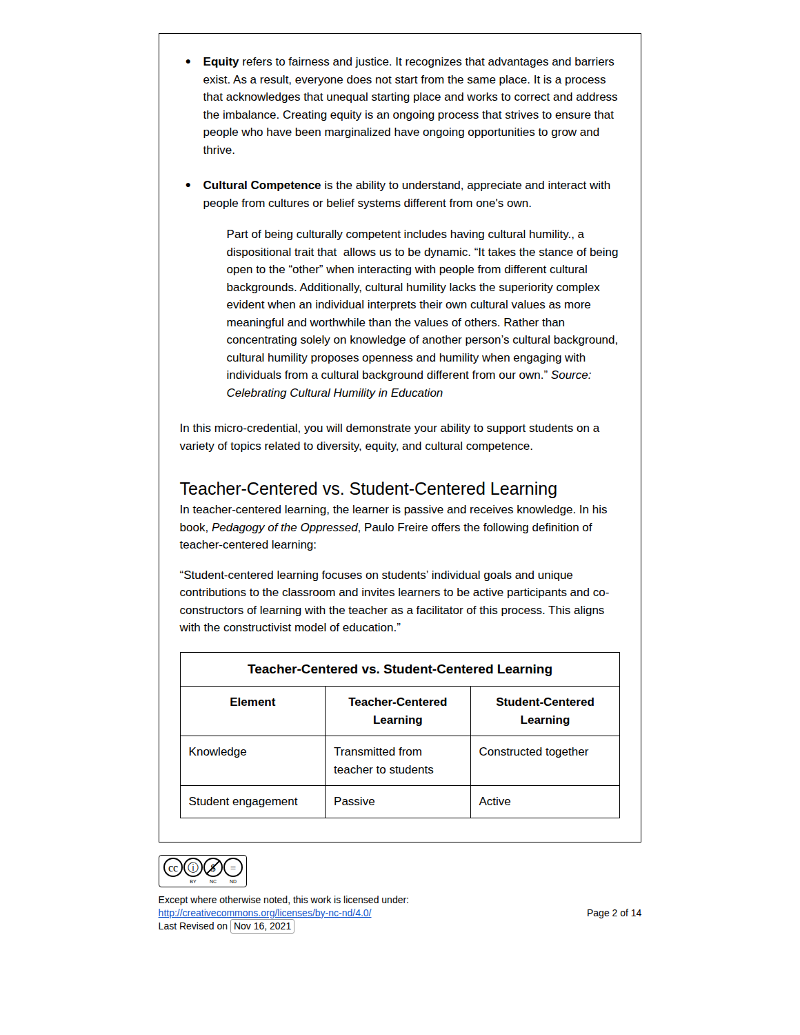Equity refers to fairness and justice. It recognizes that advantages and barriers exist. As a result, everyone does not start from the same place. It is a process that acknowledges that unequal starting place and works to correct and address the imbalance. Creating equity is an ongoing process that strives to ensure that people who have been marginalized have ongoing opportunities to grow and thrive.
Cultural Competence is the ability to understand, appreciate and interact with people from cultures or belief systems different from one's own.
Part of being culturally competent includes having cultural humility., a dispositional trait that allows us to be dynamic. “It takes the stance of being open to the “other” when interacting with people from different cultural backgrounds. Additionally, cultural humility lacks the superiority complex evident when an individual interprets their own cultural values as more meaningful and worthwhile than the values of others. Rather than concentrating solely on knowledge of another person’s cultural background, cultural humility proposes openness and humility when engaging with individuals from a cultural background different from our own.” Source: Celebrating Cultural Humility in Education
In this micro-credential, you will demonstrate your ability to support students on a variety of topics related to diversity, equity, and cultural competence.
Teacher-Centered vs. Student-Centered Learning
In teacher-centered learning, the learner is passive and receives knowledge. In his book, Pedagogy of the Oppressed, Paulo Freire offers the following definition of teacher-centered learning:
“Student-centered learning focuses on students’ individual goals and unique contributions to the classroom and invites learners to be active participants and co-constructors of learning with the teacher as a facilitator of this process. This aligns with the constructivist model of education.”
Teacher-Centered vs. Student-Centered Learning
| Element | Teacher-Centered Learning | Student-Centered Learning |
| --- | --- | --- |
| Knowledge | Transmitted from teacher to students | Constructed together |
| Student engagement | Passive | Active |
cc ⓘ $ = BY NC ND
Except where otherwise noted, this work is licensed under:
http://creativecommons.org/licenses/by-nc-nd/4.0/
Page 2 of 14
Last Revised on Nov 16, 2021